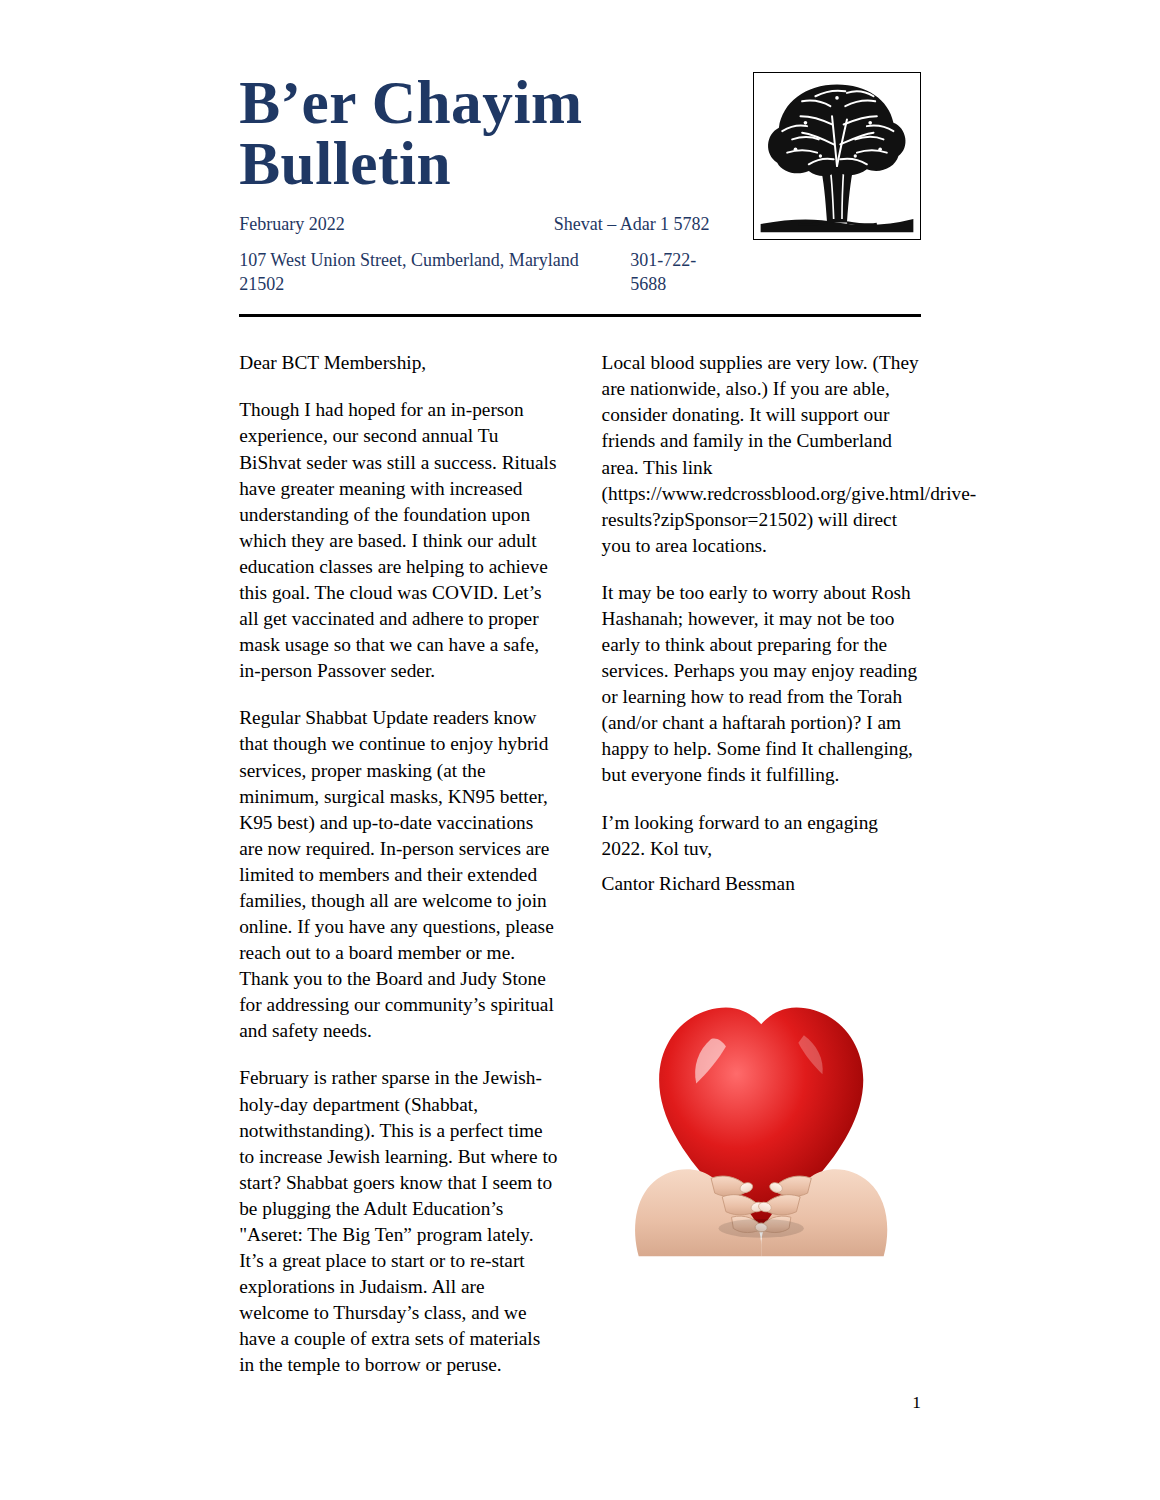B’er Chayim Bulletin
February 2022 Shevat – Adar 1 5782
107 West Union Street, Cumberland, Maryland 21502 301-722-5688
Dear BCT Membership,
Though I had hoped for an in-person experience, our second annual Tu BiShvat seder was still a success. Rituals have greater meaning with increased understanding of the foundation upon which they are based. I think our adult education classes are helping to achieve this goal. The cloud was COVID. Let’s all get vaccinated and adhere to proper mask usage so that we can have a safe, in-person Passover seder.
Regular Shabbat Update readers know that though we continue to enjoy hybrid services, proper masking (at the minimum, surgical masks, KN95 better, K95 best) and up-to-date vaccinations are now required. In-person services are limited to members and their extended families, though all are welcome to join online. If you have any questions, please reach out to a board member or me. Thank you to the Board and Judy Stone for addressing our community’s spiritual and safety needs.
February is rather sparse in the Jewish-holy-day department (Shabbat, notwithstanding). This is a perfect time to increase Jewish learning. But where to start? Shabbat goers know that I seem to be plugging the Adult Education’s "Aseret: The Big Ten” program lately. It’s a great place to start or to re-start explorations in Judaism. All are welcome to Thursday’s class, and we have a couple of extra sets of materials in the temple to borrow or peruse.
Local blood supplies are very low. (They are nationwide, also.) If you are able, consider donating. It will support our friends and family in the Cumberland area. This link (https://www.redcrossblood.org/give.html/drive-results?zipSponsor=21502) will direct you to area locations.
It may be too early to worry about Rosh Hashanah; however, it may not be too early to think about preparing for the services. Perhaps you may enjoy reading or learning how to read from the Torah (and/or chant a haftarah portion)? I am happy to help. Some find It challenging, but everyone finds it fulfilling.
I’m looking forward to an engaging 2022. Kol tuv,
Cantor Richard Bessman
1